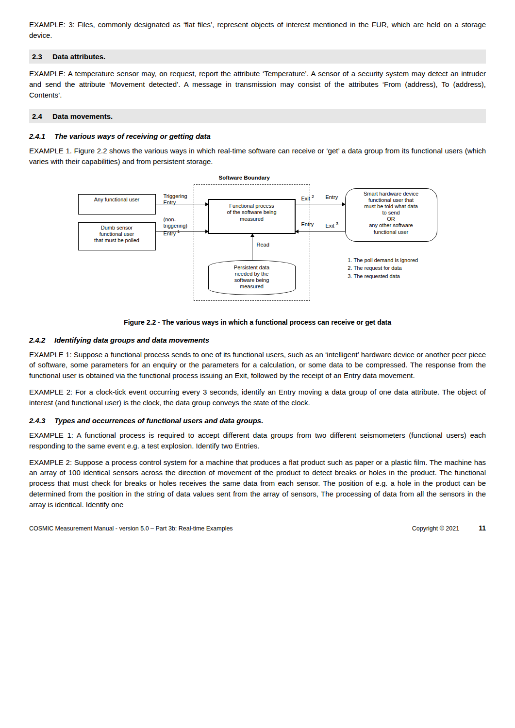EXAMPLE: 3: Files, commonly designated as ‘flat files’, represent objects of interest mentioned in the FUR, which are held on a storage device.
2.3 Data attributes.
EXAMPLE: A temperature sensor may, on request, report the attribute ‘Temperature’. A sensor of a security system may detect an intruder and send the attribute ‘Movement detected’. A message in transmission may consist of the attributes ‘From (address), To (address), Contents’.
2.4 Data movements.
2.4.1 The various ways of receiving or getting data
EXAMPLE 1. Figure 2.2 shows the various ways in which real-time software can receive or ‘get’ a data group from its functional users (which varies with their capabilities) and from persistent storage.
Software Boundary
Any functional user
Dumb sensor
functional user
that must be polled
Functional process
of the software being
measured
Persistent data
needed by the
software being
measured
Smart hardware device
functional user that
must be told what data
to send
OR
any other software
functional user
Triggering
Entry
(non-
triggering)
Entry 1
Exit 2
Entry
Entry
Exit 3
Read
The poll demand is ignored
The request for data
The requested data
Figure 2.2 - The various ways in which a functional process can receive or get data
2.4.2 Identifying data groups and data movements
EXAMPLE 1: Suppose a functional process sends to one of its functional users, such as an ‘intelligent’ hardware device or another peer piece of software, some parameters for an enquiry or the parameters for a calculation, or some data to be compressed. The response from the functional user is obtained via the functional process issuing an Exit, followed by the receipt of an Entry data movement.
EXAMPLE 2: For a clock-tick event occurring every 3 seconds, identify an Entry moving a data group of one data attribute. The object of interest (and functional user) is the clock, the data group conveys the state of the clock.
2.4.3 Types and occurrences of functional users and data groups.
EXAMPLE 1: A functional process is required to accept different data groups from two different seismometers (functional users) each responding to the same event e.g. a test explosion. Identify two Entries.
EXAMPLE 2: Suppose a process control system for a machine that produces a flat product such as paper or a plastic film. The machine has an array of 100 identical sensors across the direction of movement of the product to detect breaks or holes in the product. The functional process that must check for breaks or holes receives the same data from each sensor. The position of e.g. a hole in the product can be determined from the position in the string of data values sent from the array of sensors, The processing of data from all the sensors in the array is identical. Identify one
COSMIC Measurement Manual - version 5.0 – Part 3b: Real-time Examples
Copyright © 2021
11